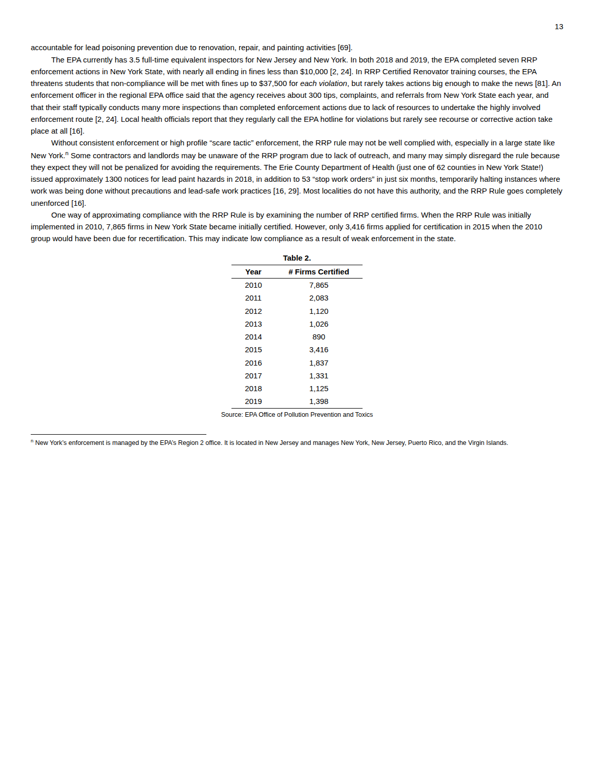13
accountable for lead poisoning prevention due to renovation, repair, and painting activities [69].
The EPA currently has 3.5 full-time equivalent inspectors for New Jersey and New York. In both 2018 and 2019, the EPA completed seven RRP enforcement actions in New York State, with nearly all ending in fines less than $10,000 [2, 24]. In RRP Certified Renovator training courses, the EPA threatens students that non-compliance will be met with fines up to $37,500 for each violation, but rarely takes actions big enough to make the news [81]. An enforcement officer in the regional EPA office said that the agency receives about 300 tips, complaints, and referrals from New York State each year, and that their staff typically conducts many more inspections than completed enforcement actions due to lack of resources to undertake the highly involved enforcement route [2, 24]. Local health officials report that they regularly call the EPA hotline for violations but rarely see recourse or corrective action take place at all [16].
Without consistent enforcement or high profile “scare tactic” enforcement, the RRP rule may not be well complied with, especially in a large state like New York.n Some contractors and landlords may be unaware of the RRP program due to lack of outreach, and many may simply disregard the rule because they expect they will not be penalized for avoiding the requirements. The Erie County Department of Health (just one of 62 counties in New York State!) issued approximately 1300 notices for lead paint hazards in 2018, in addition to 53 “stop work orders” in just six months, temporarily halting instances where work was being done without precautions and lead-safe work practices [16, 29]. Most localities do not have this authority, and the RRP Rule goes completely unenforced [16].
One way of approximating compliance with the RRP Rule is by examining the number of RRP certified firms. When the RRP Rule was initially implemented in 2010, 7,865 firms in New York State became initially certified. However, only 3,416 firms applied for certification in 2015 when the 2010 group would have been due for recertification. This may indicate low compliance as a result of weak enforcement in the state.
Table 2.
| Year | # Firms Certified |
| --- | --- |
| 2010 | 7,865 |
| 2011 | 2,083 |
| 2012 | 1,120 |
| 2013 | 1,026 |
| 2014 | 890 |
| 2015 | 3,416 |
| 2016 | 1,837 |
| 2017 | 1,331 |
| 2018 | 1,125 |
| 2019 | 1,398 |
Source: EPA Office of Pollution Prevention and Toxics
n New York’s enforcement is managed by the EPA’s Region 2 office. It is located in New Jersey and manages New York, New Jersey, Puerto Rico, and the Virgin Islands.